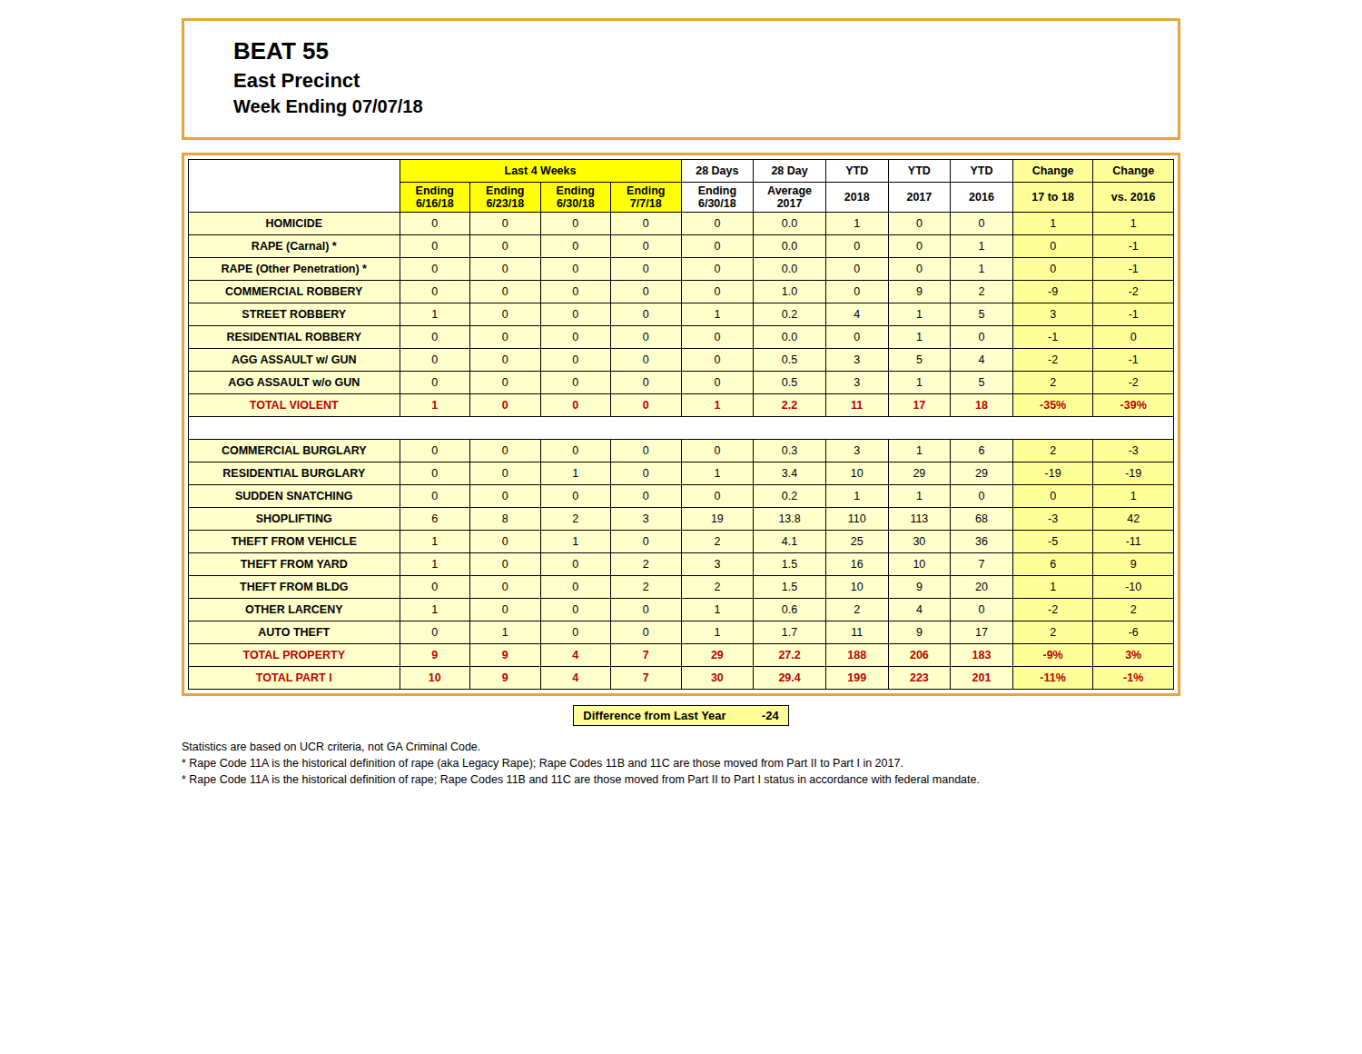BEAT 55
East Precinct
Week Ending 07/07/18
| | Last 4 Weeks | 28 Days | 28 Day | YTD | YTD | YTD | Change | Change |
| --- | --- | --- | --- | --- | --- | --- | --- | --- |
| Ending 6/16/18 | Ending 6/23/18 | Ending 6/30/18 | Ending 7/7/18 | Ending 6/30/18 | Average 2017 | 2018 | 2017 | 2016 | 17 to 18 | vs. 2016 |
| HOMICIDE | 0 | 0 | 0 | 0 | 0 | 0.0 | 1 | 0 | 0 | 1 | 1 |
| RAPE (Carnal) * | 0 | 0 | 0 | 0 | 0 | 0.0 | 0 | 0 | 1 | 0 | -1 |
| RAPE (Other Penetration) * | 0 | 0 | 0 | 0 | 0 | 0.0 | 0 | 0 | 1 | 0 | -1 |
| COMMERCIAL ROBBERY | 0 | 0 | 0 | 0 | 0 | 1.0 | 0 | 9 | 2 | -9 | -2 |
| STREET ROBBERY | 1 | 0 | 0 | 0 | 1 | 0.2 | 4 | 1 | 5 | 3 | -1 |
| RESIDENTIAL ROBBERY | 0 | 0 | 0 | 0 | 0 | 0.0 | 0 | 1 | 0 | -1 | 0 |
| AGG ASSAULT w/ GUN | 0 | 0 | 0 | 0 | 0 | 0.5 | 3 | 5 | 4 | -2 | -1 |
| AGG ASSAULT w/o GUN | 0 | 0 | 0 | 0 | 0 | 0.5 | 3 | 1 | 5 | 2 | -2 |
| TOTAL VIOLENT | 1 | 0 | 0 | 0 | 1 | 2.2 | 11 | 17 | 18 | -35% | -39% |
| COMMERCIAL BURGLARY | 0 | 0 | 0 | 0 | 0 | 0.3 | 3 | 1 | 6 | 2 | -3 |
| RESIDENTIAL BURGLARY | 0 | 0 | 1 | 0 | 1 | 3.4 | 10 | 29 | 29 | -19 | -19 |
| SUDDEN SNATCHING | 0 | 0 | 0 | 0 | 0 | 0.2 | 1 | 1 | 0 | 0 | 1 |
| SHOPLIFTING | 6 | 8 | 2 | 3 | 19 | 13.8 | 110 | 113 | 68 | -3 | 42 |
| THEFT FROM VEHICLE | 1 | 0 | 1 | 0 | 2 | 4.1 | 25 | 30 | 36 | -5 | -11 |
| THEFT FROM YARD | 1 | 0 | 0 | 2 | 3 | 1.5 | 16 | 10 | 7 | 6 | 9 |
| THEFT FROM BLDG | 0 | 0 | 0 | 2 | 2 | 1.5 | 10 | 9 | 20 | 1 | -10 |
| OTHER LARCENY | 1 | 0 | 0 | 0 | 1 | 0.6 | 2 | 4 | 0 | -2 | 2 |
| AUTO THEFT | 0 | 1 | 0 | 0 | 1 | 1.7 | 11 | 9 | 17 | 2 | -6 |
| TOTAL PROPERTY | 9 | 9 | 4 | 7 | 29 | 27.2 | 188 | 206 | 183 | -9% | 3% |
| TOTAL PART I | 10 | 9 | 4 | 7 | 30 | 29.4 | 199 | 223 | 201 | -11% | -1% |
Difference from Last Year-24
Statistics are based on UCR criteria, not GA Criminal Code.
* Rape Code 11A is the historical definition of rape (aka Legacy Rape); Rape Codes 11B and 11C are those moved from Part II to Part I in 2017.
* Rape Code 11A is the historical definition of rape; Rape Codes 11B and 11C are those moved from Part II to Part I status in accordance with federal mandate.